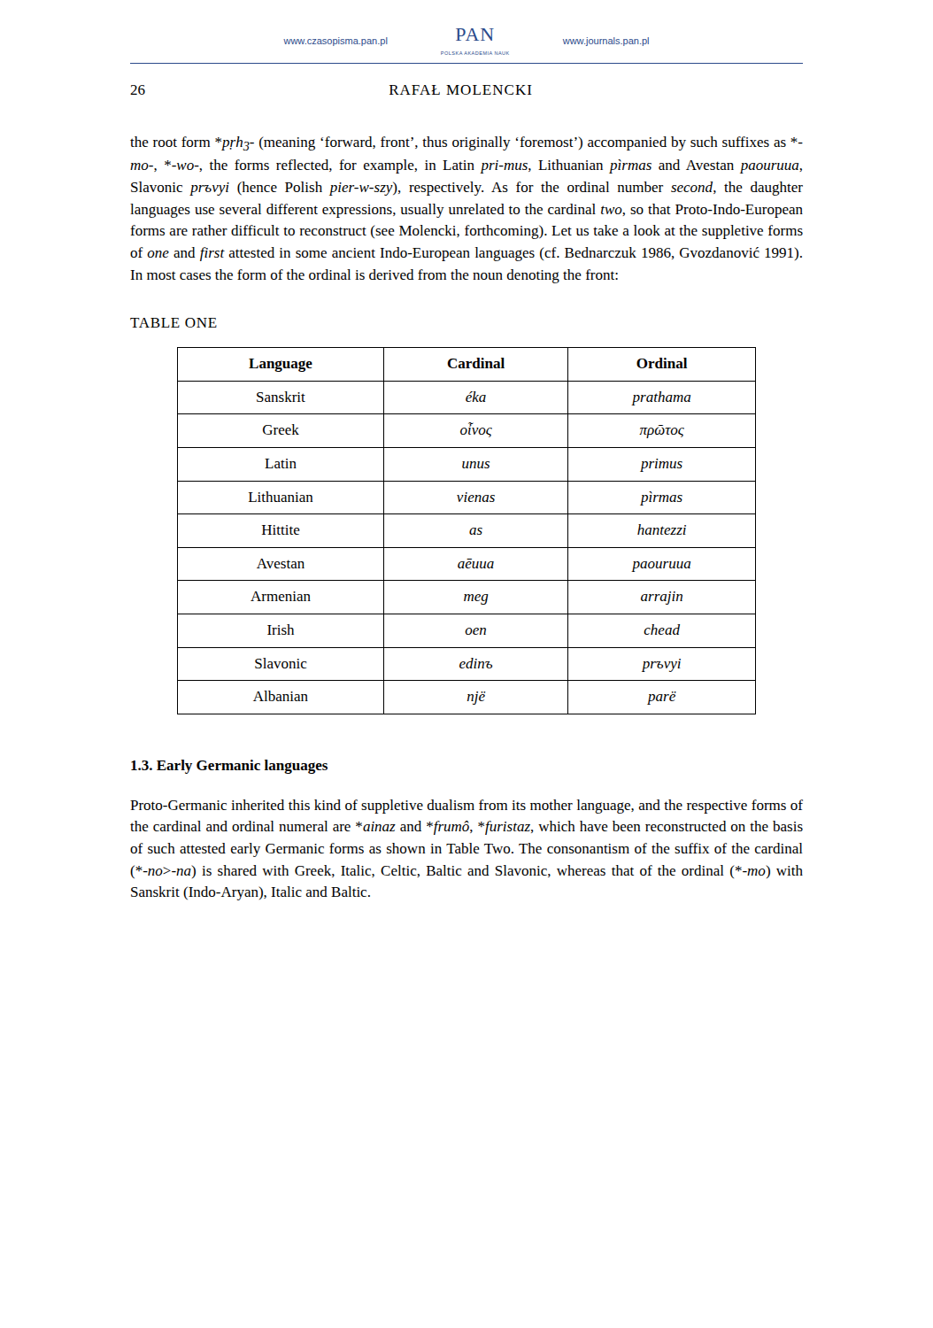www.czasopisma.pan.pl PAN
POLSKA AKADEMIA NAUK www.journals.pan.pl
26
RAFAŁ MOLENCKI
the root form *pṛh3- (meaning ‘forward, front’, thus originally ‘foremost’) accompanied by such suffixes as *-mo-, *-wo-, the forms reflected, for example, in Latin pri-mus, Lithuanian pìrmas and Avestan paouruua, Slavonic prъvyi (hence Polish pier-w-szy), respectively. As for the ordinal number second, the daughter languages use several different expressions, usually unrelated to the cardinal two, so that Proto-Indo-European forms are rather difficult to reconstruct (see Molencki, forthcoming). Let us take a look at the suppletive forms of one and first attested in some ancient Indo-European languages (cf. Bednarczuk 1986, Gvozdanović 1991). In most cases the form of the ordinal is derived from the noun denoting the front:
TABLE ONE
| Language | Cardinal | Ordinal |
| --- | --- | --- |
| Sanskrit | éka | prathama |
| Greek | οἶνος | πρῶτος |
| Latin | unus | primus |
| Lithuanian | vienas | pìrmas |
| Hittite | as | hantezzi |
| Avestan | aēuua | paouruua |
| Armenian | meg | arrajin |
| Irish | oen | chead |
| Slavonic | edinъ | prъvyi |
| Albanian | një | parë |
1.3. Early Germanic languages
Proto-Germanic inherited this kind of suppletive dualism from its mother language, and the respective forms of the cardinal and ordinal numeral are *ainaz and *frumô, *furistaz, which have been reconstructed on the basis of such attested early Germanic forms as shown in Table Two. The consonantism of the suffix of the cardinal (*-no>-na) is shared with Greek, Italic, Celtic, Baltic and Slavonic, whereas that of the ordinal (*-mo) with Sanskrit (Indo-Aryan), Italic and Baltic.